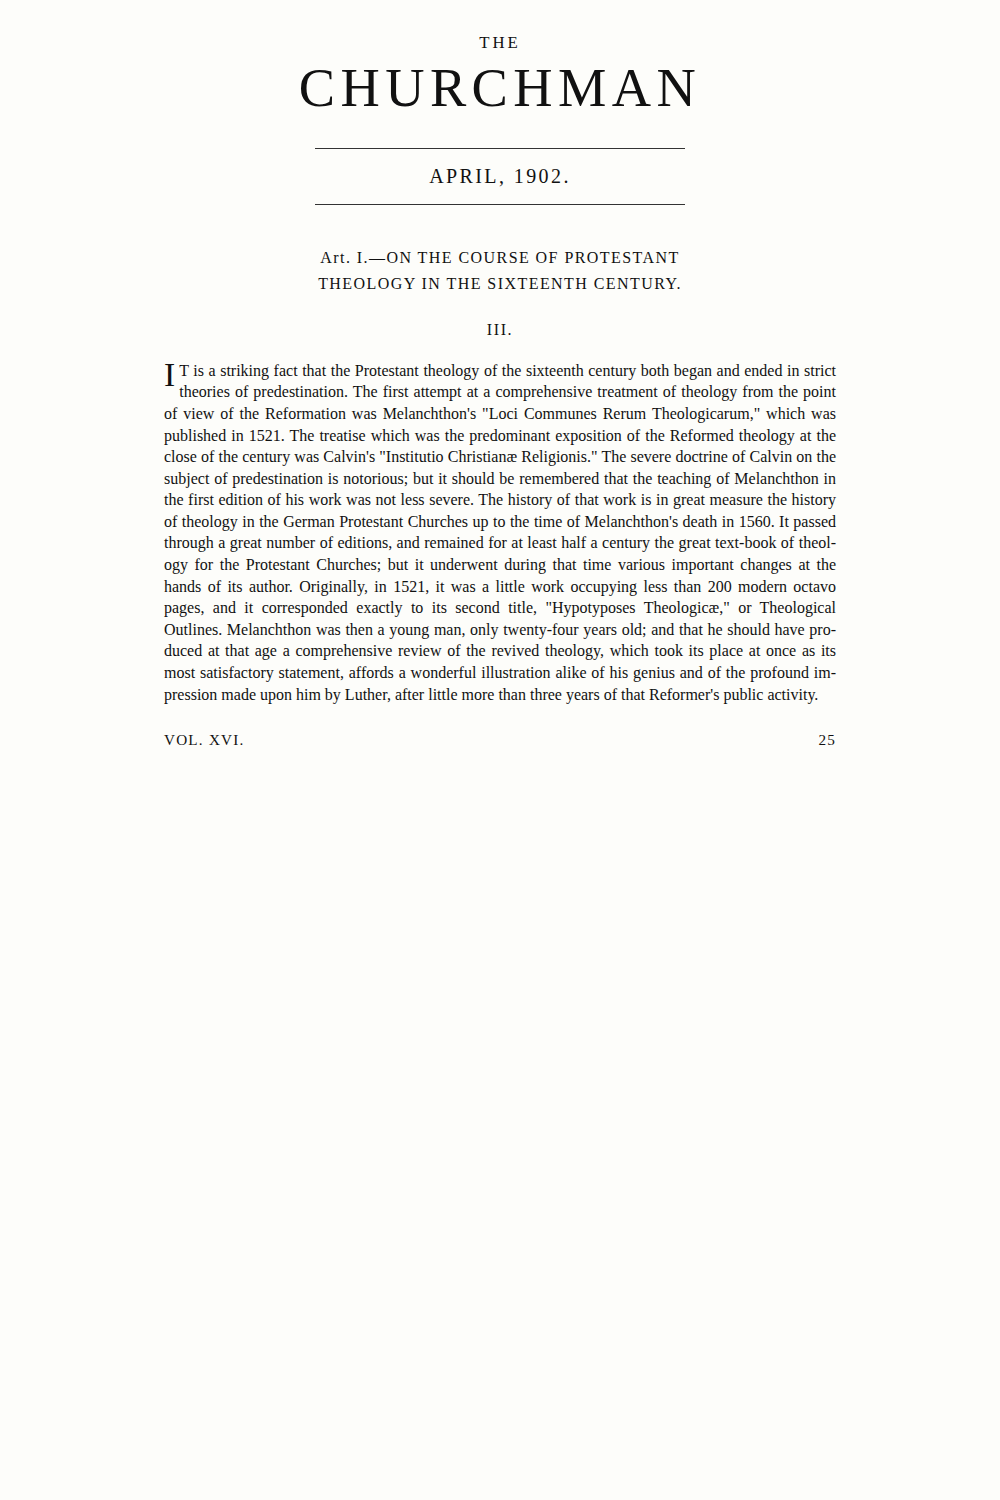THE
CHURCHMAN
APRIL, 1902.
Art. I.—ON THE COURSE OF PROTESTANT
THEOLOGY IN THE SIXTEENTH CENTURY.
III.
IT is a striking fact that the Protestant theology of the sixteenth century both began and ended in strict theories of predestination. The first attempt at a comprehensive treatment of theology from the point of view of the Reforma­tion was Melanchthon's "Loci Communes Rerum Theologi­carum," which was published in 1521. The treatise which was the predominant exposition of the Reformed theology at the close of the century was Calvin's "Institutio Chris­tianæ Religionis." The severe doctrine of Calvin on the subject of predestination is notorious; but it should be remembered that the teaching of Melanchthon in the first edition of his work was not less severe. The history of that work is in great measure the history of theology in the German Protestant Churches up to the time of Melanchthon's death in 1560. It passed through a great number of editions, and remained for at least half a century the great text-book of theology for the Protestant Churches; but it underwent during that time various important changes at the hands of its author. Originally, in 1521, it was a little work occupying less than 200 modern octavo pages, and it corresponded exactly to its second title, "Hypotyposes Theologicæ," or Theological Outlines. Melanchthon was then a young man, only twenty-four years old; and that he should have produced at that age a comprehensive review of the revived theology, which took its place at once as its most satisfactory statement, affords a wonderful illustration alike of his genius and of the pro­found impression made upon him by Luther, after little more than three years of that Reformer's public activity.
Vol. XVI. 25